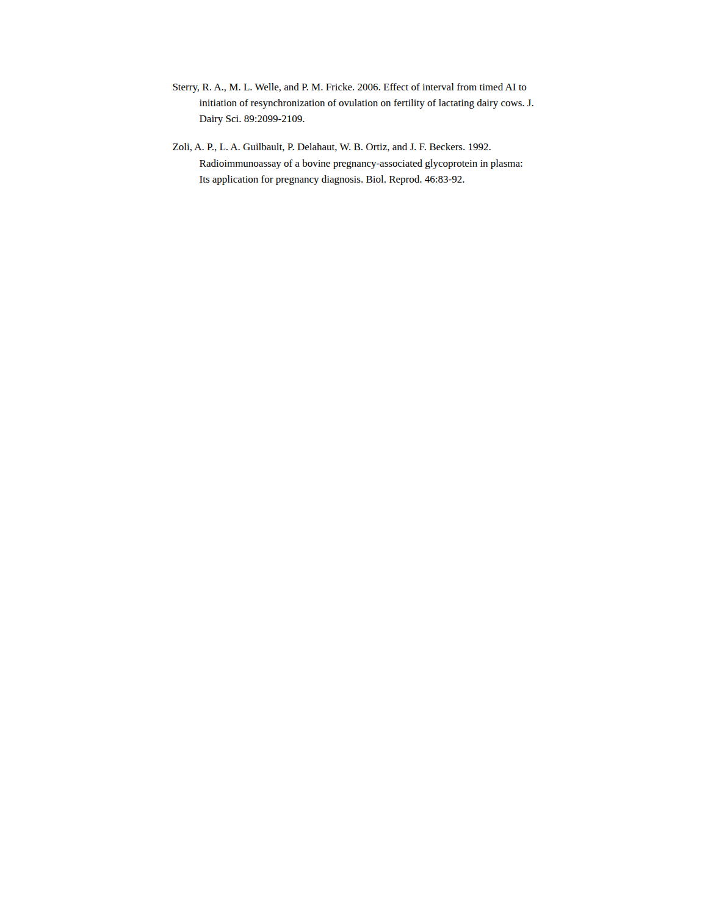Sterry, R. A., M. L. Welle, and P. M. Fricke. 2006. Effect of interval from timed AI to initiation of resynchronization of ovulation on fertility of lactating dairy cows. J. Dairy Sci. 89:2099-2109.
Zoli, A. P., L. A. Guilbault, P. Delahaut, W. B. Ortiz, and J. F. Beckers. 1992. Radioimmunoassay of a bovine pregnancy-associated glycoprotein in plasma: Its application for pregnancy diagnosis. Biol. Reprod. 46:83-92.